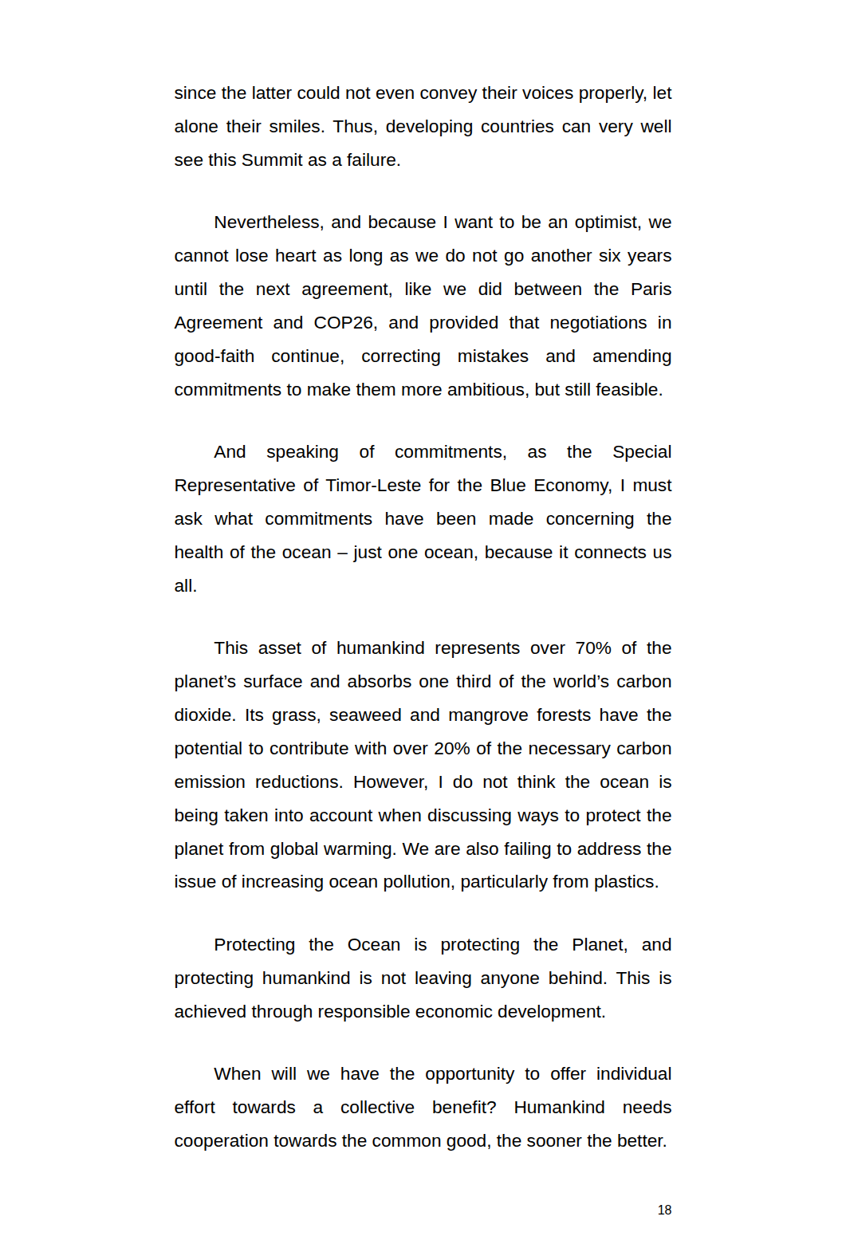since the latter could not even convey their voices properly, let alone their smiles. Thus, developing countries can very well see this Summit as a failure.
Nevertheless, and because I want to be an optimist, we cannot lose heart as long as we do not go another six years until the next agreement, like we did between the Paris Agreement and COP26, and provided that negotiations in good-faith continue, correcting mistakes and amending commitments to make them more ambitious, but still feasible.
And speaking of commitments, as the Special Representative of Timor-Leste for the Blue Economy, I must ask what commitments have been made concerning the health of the ocean – just one ocean, because it connects us all.
This asset of humankind represents over 70% of the planet’s surface and absorbs one third of the world’s carbon dioxide. Its grass, seaweed and mangrove forests have the potential to contribute with over 20% of the necessary carbon emission reductions. However, I do not think the ocean is being taken into account when discussing ways to protect the planet from global warming. We are also failing to address the issue of increasing ocean pollution, particularly from plastics.
Protecting the Ocean is protecting the Planet, and protecting humankind is not leaving anyone behind. This is achieved through responsible economic development.
When will we have the opportunity to offer individual effort towards a collective benefit? Humankind needs cooperation towards the common good, the sooner the better.
18